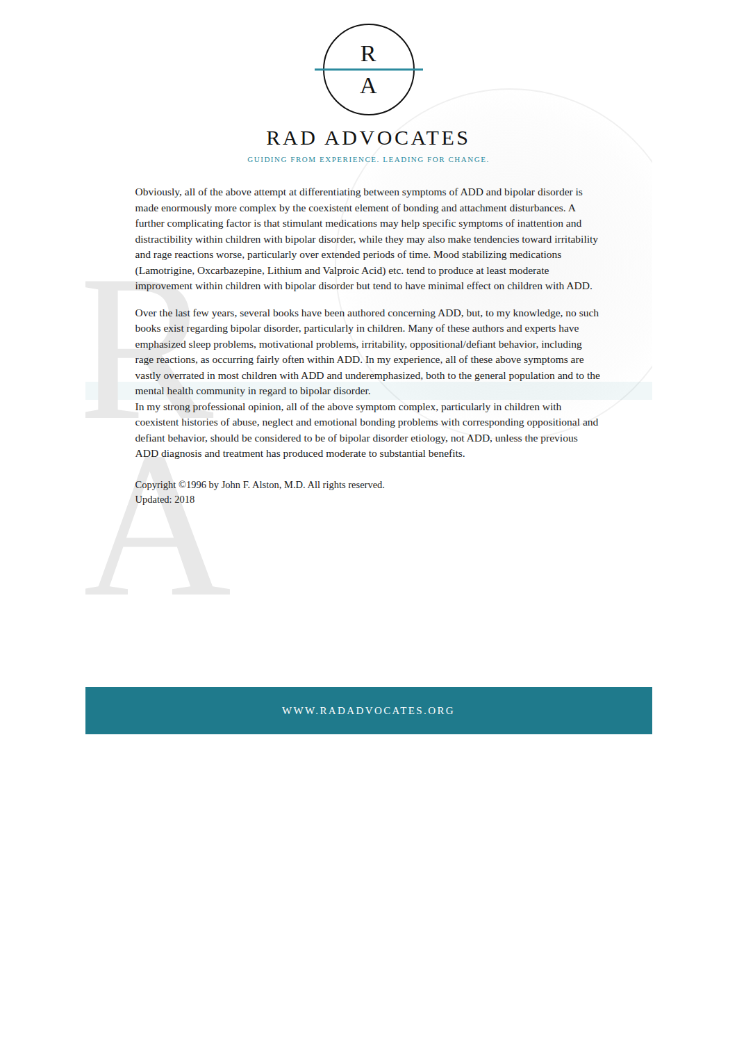R A
R A
RAD ADVOCATES
Guiding from experience. Leading for change.
Obviously, all of the above attempt at differentiating between symptoms of ADD and bipolar disorder is made enormously more complex by the coexistent element of bonding and attachment disturbances. A further complicating factor is that stimulant medications may help specific symptoms of inattention and distractibility within children with bipolar disorder, while they may also make tendencies toward irritability and rage reactions worse, particularly over extended periods of time. Mood stabilizing medications (Lamotrigine, Oxcarbazepine, Lithium and Valproic Acid) etc. tend to produce at least moderate improvement within children with bipolar disorder but tend to have minimal effect on children with ADD.
Over the last few years, several books have been authored concerning ADD, but, to my knowledge, no such books exist regarding bipolar disorder, particularly in children. Many of these authors and experts have emphasized sleep problems, motivational problems, irritability, oppositional/defiant behavior, including rage reactions, as occurring fairly often within ADD. In my experience, all of these above symptoms are vastly overrated in most children with ADD and underemphasized, both to the general population and to the mental health community in regard to bipolar disorder.
In my strong professional opinion, all of the above symptom complex, particularly in children with coexistent histories of abuse, neglect and emotional bonding problems with corresponding oppositional and defiant behavior, should be considered to be of bipolar disorder etiology, not ADD, unless the previous ADD diagnosis and treatment has produced moderate to substantial benefits.
Copyright ©1996 by John F. Alston, M.D. All rights reserved. Updated: 2018
www.radadvocates.org